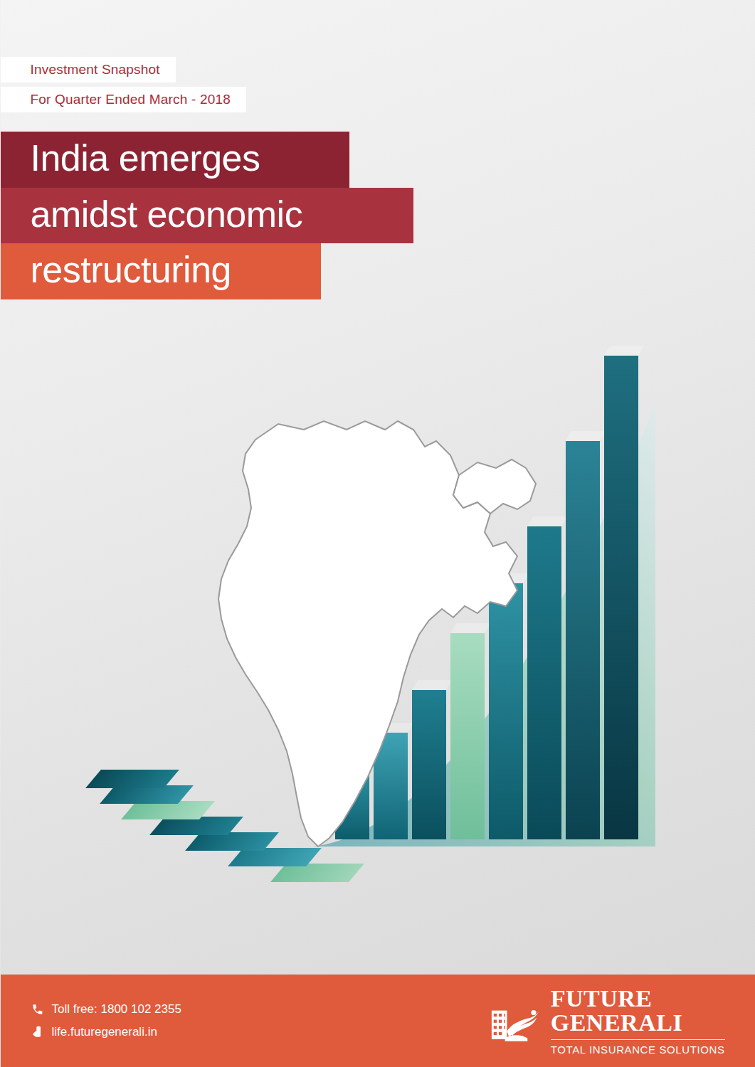Investment Snapshot
For Quarter Ended March - 2018
India emerges amidst economic restructuring
Toll free: 1800 102 2355
life.futuregenerali.in
FUTURE GENERALI TOTAL INSURANCE SOLUTIONS